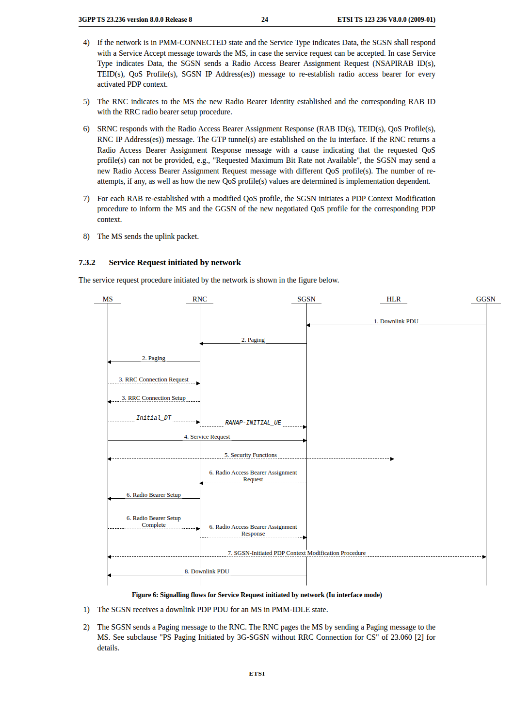3GPP TS 23.236 version 8.0.0 Release 8 24 ETSI TS 123 236 V8.0.0 (2009-01)
4) If the network is in PMM-CONNECTED state and the Service Type indicates Data, the SGSN shall respond with a Service Accept message towards the MS, in case the service request can be accepted. In case Service Type indicates Data, the SGSN sends a Radio Access Bearer Assignment Request (NSAPIRAB ID(s), TEID(s), QoS Profile(s), SGSN IP Address(es)) message to re-establish radio access bearer for every activated PDP context.
5) The RNC indicates to the MS the new Radio Bearer Identity established and the corresponding RAB ID with the RRC radio bearer setup procedure.
6) SRNC responds with the Radio Access Bearer Assignment Response (RAB ID(s), TEID(s), QoS Profile(s), RNC IP Address(es)) message. The GTP tunnel(s) are established on the Iu interface. If the RNC returns a Radio Access Bearer Assignment Response message with a cause indicating that the requested QoS profile(s) can not be provided, e.g., "Requested Maximum Bit Rate not Available", the SGSN may send a new Radio Access Bearer Assignment Request message with different QoS profile(s). The number of re-attempts, if any, as well as how the new QoS profile(s) values are determined is implementation dependent.
7) For each RAB re-established with a modified QoS profile, the SGSN initiates a PDP Context Modification procedure to inform the MS and the GGSN of the new negotiated QoS profile for the corresponding PDP context.
8) The MS sends the uplink packet.
7.3.2 Service Request initiated by network
The service request procedure initiated by the network is shown in the figure below.
MS
RNC
SGSN
HLR
GGSN
1. Downlink PDU
2. Paging
2. Paging
3. RRC Connection Request
3. RRC Connection Setup
Initial_DT
RANAP-INITIAL_UE
4. Service Request
5. Security Functions
6. Radio Access Bearer Assignment
Request
6. Radio Bearer Setup
6. Radio Bearer Setup
Complete
6. Radio Access Bearer Assignment
Response
7. SGSN-Initiated PDP Context Modification Procedure
8. Downlink PDU
Figure 6: Signalling flows for Service Request initiated by network (Iu interface mode)
1) The SGSN receives a downlink PDP PDU for an MS in PMM-IDLE state.
2) The SGSN sends a Paging message to the RNC. The RNC pages the MS by sending a Paging message to the MS. See subclause "PS Paging Initiated by 3G-SGSN without RRC Connection for CS" of 23.060 [2] for details.
ETSI